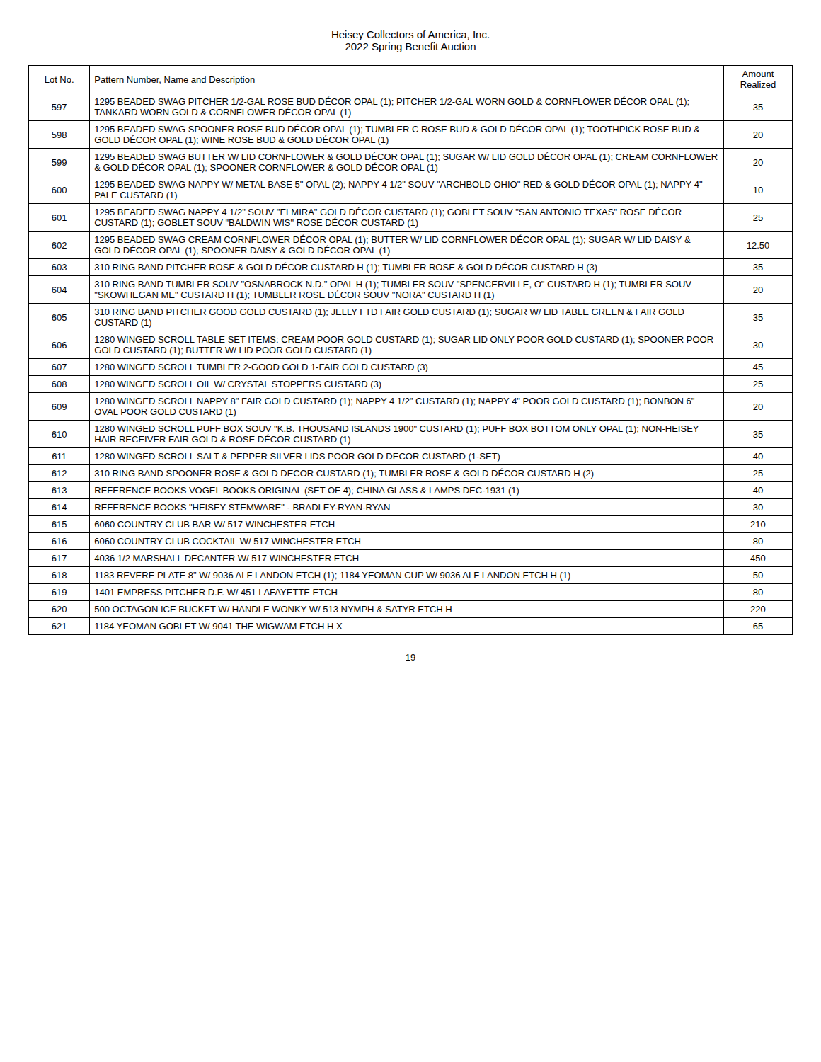Heisey Collectors of America, Inc.
2022 Spring Benefit Auction
| Lot No. | Pattern Number, Name and Description | Amount Realized |
| --- | --- | --- |
| 597 | 1295 BEADED SWAG PITCHER 1/2-GAL ROSE BUD DÉCOR OPAL (1); PITCHER 1/2-GAL WORN GOLD & CORNFLOWER DÉCOR OPAL (1); TANKARD WORN GOLD & CORNFLOWER DÉCOR OPAL (1) | 35 |
| 598 | 1295 BEADED SWAG SPOONER ROSE BUD DÉCOR OPAL (1); TUMBLER C ROSE BUD & GOLD DÉCOR OPAL (1); TOOTHPICK ROSE BUD & GOLD DÉCOR OPAL (1); WINE ROSE BUD & GOLD DÉCOR OPAL (1) | 20 |
| 599 | 1295 BEADED SWAG BUTTER W/ LID CORNFLOWER & GOLD DÉCOR OPAL (1); SUGAR W/ LID GOLD DÉCOR OPAL (1); CREAM CORNFLOWER & GOLD DÉCOR OPAL (1); SPOONER CORNFLOWER & GOLD DÉCOR OPAL (1) | 20 |
| 600 | 1295 BEADED SWAG NAPPY W/ METAL BASE 5" OPAL (2); NAPPY 4 1/2" SOUV "ARCHBOLD OHIO" RED & GOLD DÉCOR OPAL (1); NAPPY 4" PALE CUSTARD (1) | 10 |
| 601 | 1295 BEADED SWAG NAPPY 4 1/2" SOUV "ELMIRA" GOLD DÉCOR CUSTARD (1); GOBLET SOUV "SAN ANTONIO TEXAS" ROSE DÉCOR CUSTARD (1); GOBLET SOUV "BALDWIN WIS" ROSE DÉCOR CUSTARD (1) | 25 |
| 602 | 1295 BEADED SWAG CREAM CORNFLOWER DÉCOR OPAL (1); BUTTER W/ LID CORNFLOWER DÉCOR OPAL (1); SUGAR W/ LID DAISY & GOLD DÉCOR OPAL (1); SPOONER DAISY & GOLD DÉCOR OPAL (1) | 12.50 |
| 603 | 310 RING BAND PITCHER ROSE & GOLD DÉCOR CUSTARD H (1); TUMBLER ROSE & GOLD DÉCOR CUSTARD H (3) | 35 |
| 604 | 310 RING BAND TUMBLER SOUV "OSNABROCK N.D." OPAL H (1); TUMBLER SOUV "SPENCERVILLE, O" CUSTARD H (1); TUMBLER SOUV "SKOWHEGAN ME" CUSTARD H (1); TUMBLER ROSE DÉCOR SOUV "NORA" CUSTARD H (1) | 20 |
| 605 | 310 RING BAND PITCHER GOOD GOLD CUSTARD (1); JELLY FTD FAIR GOLD CUSTARD (1); SUGAR W/ LID TABLE GREEN & FAIR GOLD CUSTARD (1) | 35 |
| 606 | 1280 WINGED SCROLL TABLE SET ITEMS: CREAM POOR GOLD CUSTARD (1); SUGAR LID ONLY POOR GOLD CUSTARD (1); SPOONER POOR GOLD CUSTARD (1); BUTTER W/ LID POOR GOLD CUSTARD (1) | 30 |
| 607 | 1280 WINGED SCROLL TUMBLER 2-GOOD GOLD 1-FAIR GOLD CUSTARD (3) | 45 |
| 608 | 1280 WINGED SCROLL OIL W/ CRYSTAL STOPPERS CUSTARD (3) | 25 |
| 609 | 1280 WINGED SCROLL NAPPY 8" FAIR GOLD CUSTARD (1); NAPPY 4 1/2" CUSTARD (1); NAPPY 4" POOR GOLD CUSTARD (1); BONBON 6" OVAL POOR GOLD CUSTARD (1) | 20 |
| 610 | 1280 WINGED SCROLL PUFF BOX SOUV "K.B. THOUSAND ISLANDS 1900" CUSTARD (1); PUFF BOX BOTTOM ONLY OPAL (1); NON-HEISEY HAIR RECEIVER FAIR GOLD & ROSE DÉCOR CUSTARD (1) | 35 |
| 611 | 1280 WINGED SCROLL SALT & PEPPER SILVER LIDS POOR GOLD DECOR CUSTARD (1-SET) | 40 |
| 612 | 310 RING BAND SPOONER ROSE & GOLD DECOR CUSTARD (1); TUMBLER ROSE & GOLD DÉCOR CUSTARD H (2) | 25 |
| 613 | REFERENCE BOOKS VOGEL BOOKS ORIGINAL (SET OF 4); CHINA GLASS & LAMPS DEC-1931 (1) | 40 |
| 614 | REFERENCE BOOKS "HEISEY STEMWARE" - BRADLEY-RYAN-RYAN | 30 |
| 615 | 6060 COUNTRY CLUB BAR W/ 517 WINCHESTER ETCH | 210 |
| 616 | 6060 COUNTRY CLUB COCKTAIL W/ 517 WINCHESTER ETCH | 80 |
| 617 | 4036 1/2 MARSHALL DECANTER W/ 517 WINCHESTER ETCH | 450 |
| 618 | 1183 REVERE PLATE 8" W/ 9036 ALF LANDON ETCH (1); 1184 YEOMAN CUP W/ 9036 ALF LANDON ETCH H (1) | 50 |
| 619 | 1401 EMPRESS PITCHER D.F. W/ 451 LAFAYETTE ETCH | 80 |
| 620 | 500 OCTAGON ICE BUCKET W/ HANDLE WONKY W/ 513 NYMPH & SATYR ETCH H | 220 |
| 621 | 1184 YEOMAN GOBLET W/ 9041 THE WIGWAM ETCH H X | 65 |
19